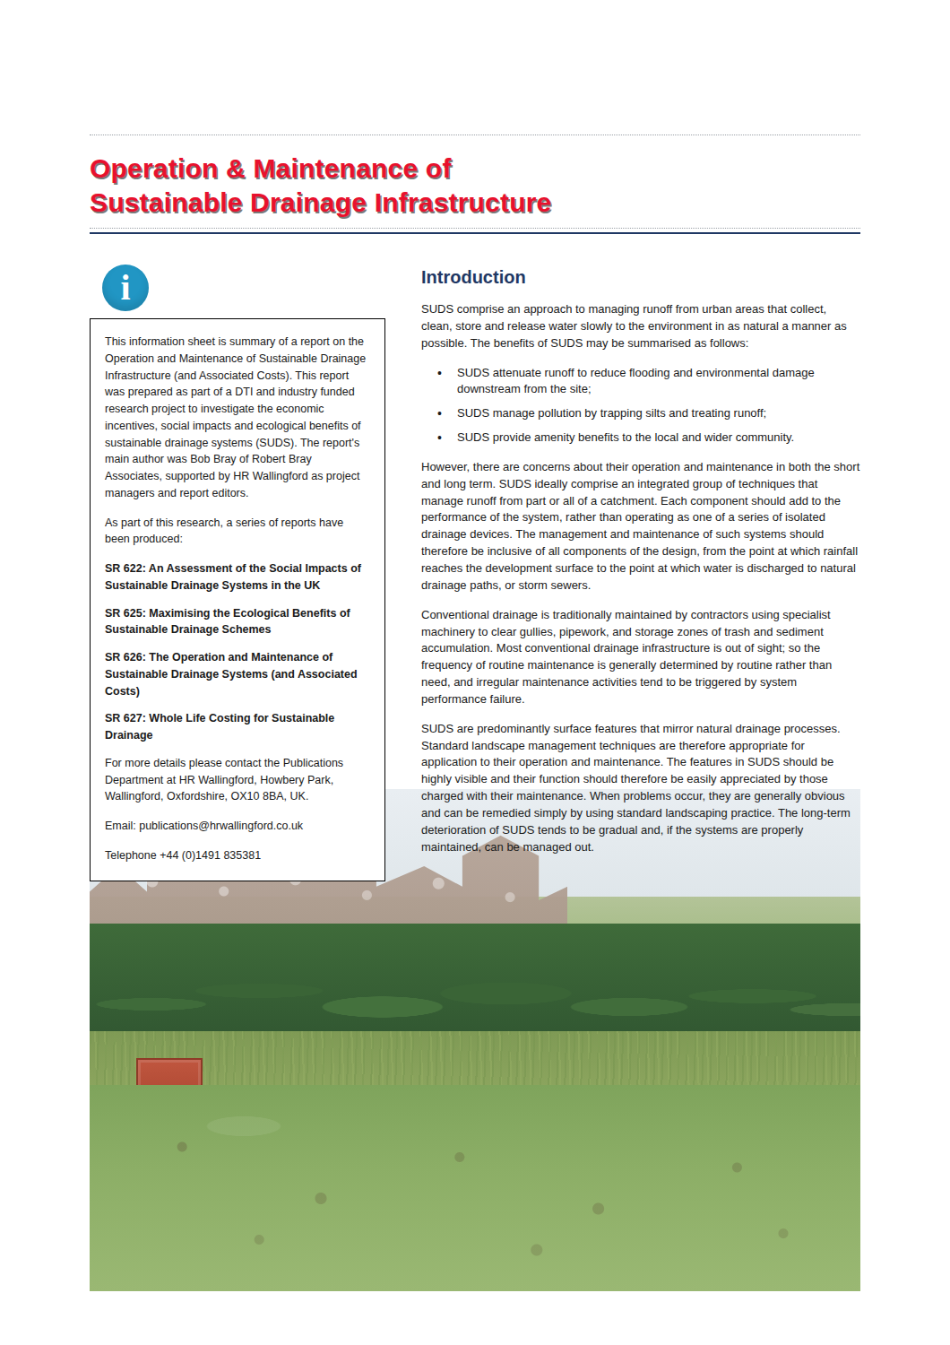Operation & Maintenance of
Sustainable Drainage Infrastructure
i
This information sheet is summary of a report on the Operation and Maintenance of Sustainable Drainage Infrastructure (and Associated Costs). This report was prepared as part of a DTI and industry funded research project to investigate the economic incentives, social impacts and ecological benefits of sustainable drainage systems (SUDS). The report's main author was Bob Bray of Robert Bray Associates, supported by HR Wallingford as project managers and report editors.
As part of this research, a series of reports have been produced:
SR 622: An Assessment of the Social Impacts of Sustainable Drainage Systems in the UK
SR 625: Maximising the Ecological Benefits of Sustainable Drainage Schemes
SR 626: The Operation and Maintenance of Sustainable Drainage Systems (and Associated Costs)
SR 627: Whole Life Costing for Sustainable Drainage
For more details please contact the Publications Department at HR Wallingford, Howbery Park, Wallingford, Oxfordshire, OX10 8BA, UK.
Email: publications@hrwallingford.co.uk
Telephone +44 (0)1491 835381
Introduction
SUDS comprise an approach to managing runoff from urban areas that collect, clean, store and release water slowly to the environment in as natural a manner as possible. The benefits of SUDS may be summarised as follows:
SUDS attenuate runoff to reduce flooding and environmental damage downstream from the site;
SUDS manage pollution by trapping silts and treating runoff;
SUDS provide amenity benefits to the local and wider community.
However, there are concerns about their operation and maintenance in both the short and long term. SUDS ideally comprise an integrated group of techniques that manage runoff from part or all of a catchment. Each component should add to the performance of the system, rather than operating as one of a series of isolated drainage devices. The management and maintenance of such systems should therefore be inclusive of all components of the design, from the point at which rainfall reaches the development surface to the point at which water is discharged to natural drainage paths, or storm sewers.
Conventional drainage is traditionally maintained by contractors using specialist machinery to clear gullies, pipework, and storage zones of trash and sediment accumulation. Most conventional drainage infrastructure is out of sight; so the frequency of routine maintenance is generally determined by routine rather than need, and irregular maintenance activities tend to be triggered by system performance failure.
SUDS are predominantly surface features that mirror natural drainage processes. Standard landscape management techniques are therefore appropriate for application to their operation and maintenance. The features in SUDS should be highly visible and their function should therefore be easily appreciated by those charged with their maintenance. When problems occur, they are generally obvious and can be remedied simply by using standard landscaping practice. The long-term deterioration of SUDS tends to be gradual and, if the systems are properly maintained, can be managed out.